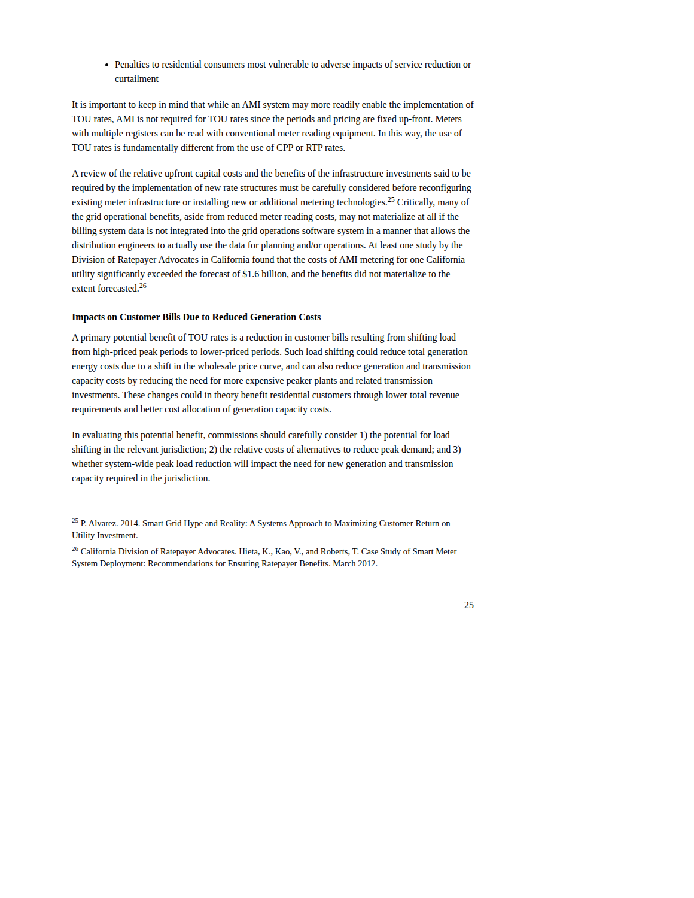Penalties to residential consumers most vulnerable to adverse impacts of service reduction or curtailment
It is important to keep in mind that while an AMI system may more readily enable the implementation of TOU rates, AMI is not required for TOU rates since the periods and pricing are fixed up-front. Meters with multiple registers can be read with conventional meter reading equipment. In this way, the use of TOU rates is fundamentally different from the use of CPP or RTP rates.
A review of the relative upfront capital costs and the benefits of the infrastructure investments said to be required by the implementation of new rate structures must be carefully considered before reconfiguring existing meter infrastructure or installing new or additional metering technologies.25 Critically, many of the grid operational benefits, aside from reduced meter reading costs, may not materialize at all if the billing system data is not integrated into the grid operations software system in a manner that allows the distribution engineers to actually use the data for planning and/or operations. At least one study by the Division of Ratepayer Advocates in California found that the costs of AMI metering for one California utility significantly exceeded the forecast of $1.6 billion, and the benefits did not materialize to the extent forecasted.26
Impacts on Customer Bills Due to Reduced Generation Costs
A primary potential benefit of TOU rates is a reduction in customer bills resulting from shifting load from high-priced peak periods to lower-priced periods. Such load shifting could reduce total generation energy costs due to a shift in the wholesale price curve, and can also reduce generation and transmission capacity costs by reducing the need for more expensive peaker plants and related transmission investments. These changes could in theory benefit residential customers through lower total revenue requirements and better cost allocation of generation capacity costs.
In evaluating this potential benefit, commissions should carefully consider 1) the potential for load shifting in the relevant jurisdiction; 2) the relative costs of alternatives to reduce peak demand; and 3) whether system-wide peak load reduction will impact the need for new generation and transmission capacity required in the jurisdiction.
25 P. Alvarez. 2014. Smart Grid Hype and Reality: A Systems Approach to Maximizing Customer Return on Utility Investment.
26 California Division of Ratepayer Advocates. Hieta, K., Kao, V., and Roberts, T. Case Study of Smart Meter System Deployment: Recommendations for Ensuring Ratepayer Benefits. March 2012.
25